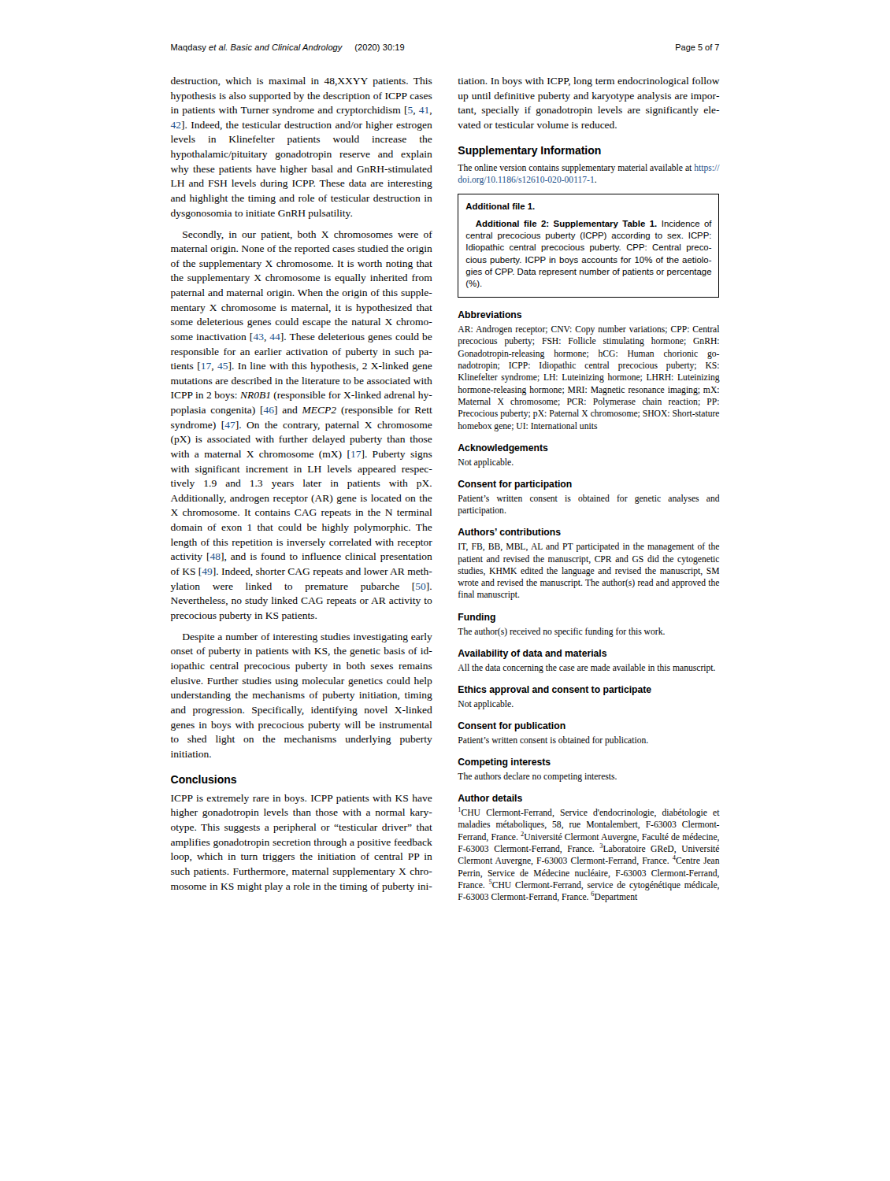Maqdasy et al. Basic and Clinical Andrology (2020) 30:19
Page 5 of 7
destruction, which is maximal in 48,XXYY patients. This hypothesis is also supported by the description of ICPP cases in patients with Turner syndrome and cryptorchidism [5, 41, 42]. Indeed, the testicular destruction and/or higher estrogen levels in Klinefelter patients would increase the hypothalamic/pituitary gonadotropin reserve and explain why these patients have higher basal and GnRH-stimulated LH and FSH levels during ICPP. These data are interesting and highlight the timing and role of testicular destruction in dysgonosomia to initiate GnRH pulsatility.
Secondly, in our patient, both X chromosomes were of maternal origin. None of the reported cases studied the origin of the supplementary X chromosome. It is worth noting that the supplementary X chromosome is equally inherited from paternal and maternal origin. When the origin of this supplementary X chromosome is maternal, it is hypothesized that some deleterious genes could escape the natural X chromosome inactivation [43, 44]. These deleterious genes could be responsible for an earlier activation of puberty in such patients [17, 45]. In line with this hypothesis, 2 X-linked gene mutations are described in the literature to be associated with ICPP in 2 boys: NR0B1 (responsible for X-linked adrenal hypoplasia congenita) [46] and MECP2 (responsible for Rett syndrome) [47]. On the contrary, paternal X chromosome (pX) is associated with further delayed puberty than those with a maternal X chromosome (mX) [17]. Puberty signs with significant increment in LH levels appeared respectively 1.9 and 1.3 years later in patients with pX. Additionally, androgen receptor (AR) gene is located on the X chromosome. It contains CAG repeats in the N terminal domain of exon 1 that could be highly polymorphic. The length of this repetition is inversely correlated with receptor activity [48], and is found to influence clinical presentation of KS [49]. Indeed, shorter CAG repeats and lower AR methylation were linked to premature pubarche [50]. Nevertheless, no study linked CAG repeats or AR activity to precocious puberty in KS patients.
Despite a number of interesting studies investigating early onset of puberty in patients with KS, the genetic basis of idiopathic central precocious puberty in both sexes remains elusive. Further studies using molecular genetics could help understanding the mechanisms of puberty initiation, timing and progression. Specifically, identifying novel X-linked genes in boys with precocious puberty will be instrumental to shed light on the mechanisms underlying puberty initiation.
Conclusions
ICPP is extremely rare in boys. ICPP patients with KS have higher gonadotropin levels than those with a normal karyotype. This suggests a peripheral or “testicular driver” that amplifies gonadotropin secretion through a positive feedback loop, which in turn triggers the initiation of central PP in such patients. Furthermore, maternal supplementary X chromosome in KS might play a role in the timing of puberty initiation. In boys with ICPP, long term endocrinological follow up until definitive puberty and karyotype analysis are important, specially if gonadotropin levels are significantly elevated or testicular volume is reduced.
Supplementary Information
The online version contains supplementary material available at https://doi.org/10.1186/s12610-020-00117-1.
Additional file 1.
Additional file 2: Supplementary Table 1. Incidence of central precocious puberty (ICPP) according to sex. ICPP: Idiopathic central precocious puberty. CPP: Central precocious puberty. ICPP in boys accounts for 10% of the aetiologies of CPP. Data represent number of patients or percentage (%).
Abbreviations
AR: Androgen receptor; CNV: Copy number variations; CPP: Central precocious puberty; FSH: Follicle stimulating hormone; GnRH: Gonadotropin-releasing hormone; hCG: Human chorionic gonadotropin; ICPP: Idiopathic central precocious puberty; KS: Klinefelter syndrome; LH: Luteinizing hormone; LHRH: Luteinizing hormone-releasing hormone; MRI: Magnetic resonance imaging; mX: Maternal X chromosome; PCR: Polymerase chain reaction; PP: Precocious puberty; pX: Paternal X chromosome; SHOX: Short-stature homebox gene; UI: International units
Acknowledgements
Not applicable.
Consent for participation
Patient’s written consent is obtained for genetic analyses and participation.
Authors’ contributions
IT, FB, BB, MBL, AL and PT participated in the management of the patient and revised the manuscript, CPR and GS did the cytogenetic studies, KHMK edited the language and revised the manuscript, SM wrote and revised the manuscript. The author(s) read and approved the final manuscript.
Funding
The author(s) received no specific funding for this work.
Availability of data and materials
All the data concerning the case are made available in this manuscript.
Ethics approval and consent to participate
Not applicable.
Consent for publication
Patient’s written consent is obtained for publication.
Competing interests
The authors declare no competing interests.
Author details
1CHU Clermont-Ferrand, Service d'endocrinologie, diabétologie et maladies métaboliques, 58, rue Montalembert, F-63003 Clermont-Ferrand, France. 2Université Clermont Auvergne, Faculté de médecine, F-63003 Clermont-Ferrand, France. 3Laboratoire GReD, Université Clermont Auvergne, F-63003 Clermont-Ferrand, France. 4Centre Jean Perrin, Service de Médecine nucléaire, F-63003 Clermont-Ferrand, France. 5CHU Clermont-Ferrand, service de cytogénétique médicale, F-63003 Clermont-Ferrand, France. 6Department